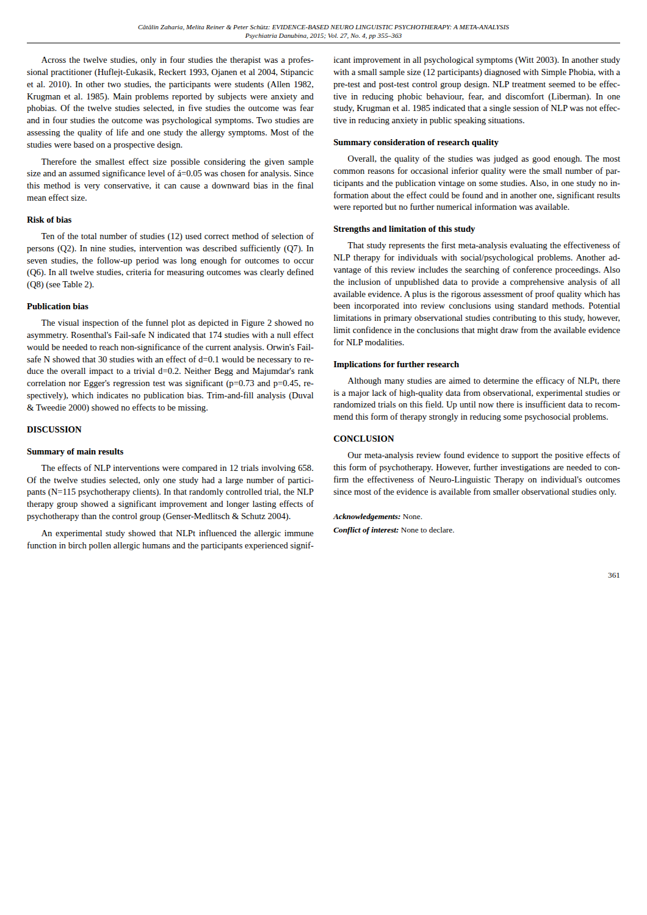Cătălin Zaharia, Melita Reiner & Peter Schütz: EVIDENCE-BASED NEURO LINGUISTIC PSYCHOTHERAPY: A META-ANALYSIS
Psychiatria Danubina, 2015; Vol. 27, No. 4, pp 355–363
Across the twelve studies, only in four studies the therapist was a professional practitioner (Huflejt-£ukasik, Reckert 1993, Ojanen et al 2004, Stipancic et al. 2010). In other two studies, the participants were students (Allen 1982, Krugman et al. 1985). Main problems reported by subjects were anxiety and phobias. Of the twelve studies selected, in five studies the outcome was fear and in four studies the outcome was psychological symptoms. Two studies are assessing the quality of life and one study the allergy symptoms. Most of the studies were based on a prospective design.
Therefore the smallest effect size possible considering the given sample size and an assumed significance level of á=0.05 was chosen for analysis. Since this method is very conservative, it can cause a downward bias in the final mean effect size.
Risk of bias
Ten of the total number of studies (12) used correct method of selection of persons (Q2). In nine studies, intervention was described sufficiently (Q7). In seven studies, the follow-up period was long enough for outcomes to occur (Q6). In all twelve studies, criteria for measuring outcomes was clearly defined (Q8) (see Table 2).
Publication bias
The visual inspection of the funnel plot as depicted in Figure 2 showed no asymmetry. Rosenthal's Fail-safe N indicated that 174 studies with a null effect would be needed to reach non-significance of the current analysis. Orwin's Fail-safe N showed that 30 studies with an effect of d=0.1 would be necessary to reduce the overall impact to a trivial d=0.2. Neither Begg and Majumdar's rank correlation nor Egger's regression test was significant (p=0.73 and p=0.45, respectively), which indicates no publication bias. Trim-and-fill analysis (Duval & Tweedie 2000) showed no effects to be missing.
DISCUSSION
Summary of main results
The effects of NLP interventions were compared in 12 trials involving 658. Of the twelve studies selected, only one study had a large number of participants (N=115 psychotherapy clients). In that randomly controlled trial, the NLP therapy group showed a significant improvement and longer lasting effects of psychotherapy than the control group (Genser-Medlitsch & Schutz 2004).
An experimental study showed that NLPt influenced the allergic immune function in birch pollen allergic humans and the participants experienced significant improvement in all psychological symptoms (Witt 2003). In another study with a small sample size (12 participants) diagnosed with Simple Phobia, with a pre-test and post-test control group design. NLP treatment seemed to be effective in reducing phobic behaviour, fear, and discomfort (Liberman). In one study, Krugman et al. 1985 indicated that a single session of NLP was not effective in reducing anxiety in public speaking situations.
Summary consideration of research quality
Overall, the quality of the studies was judged as good enough. The most common reasons for occasional inferior quality were the small number of participants and the publication vintage on some studies. Also, in one study no information about the effect could be found and in another one, significant results were reported but no further numerical information was available.
Strengths and limitation of this study
That study represents the first meta-analysis evaluating the effectiveness of NLP therapy for individuals with social/psychological problems. Another advantage of this review includes the searching of conference proceedings. Also the inclusion of unpublished data to provide a comprehensive analysis of all available evidence. A plus is the rigorous assessment of proof quality which has been incorporated into review conclusions using standard methods. Potential limitations in primary observational studies contributing to this study, however, limit confidence in the conclusions that might draw from the available evidence for NLP modalities.
Implications for further research
Although many studies are aimed to determine the efficacy of NLPt, there is a major lack of high-quality data from observational, experimental studies or randomized trials on this field. Up until now there is insufficient data to recommend this form of therapy strongly in reducing some psychosocial problems.
CONCLUSION
Our meta-analysis review found evidence to support the positive effects of this form of psychotherapy. However, further investigations are needed to confirm the effectiveness of Neuro-Linguistic Therapy on individual's outcomes since most of the evidence is available from smaller observational studies only.
Acknowledgements: None.
Conflict of interest: None to declare.
361